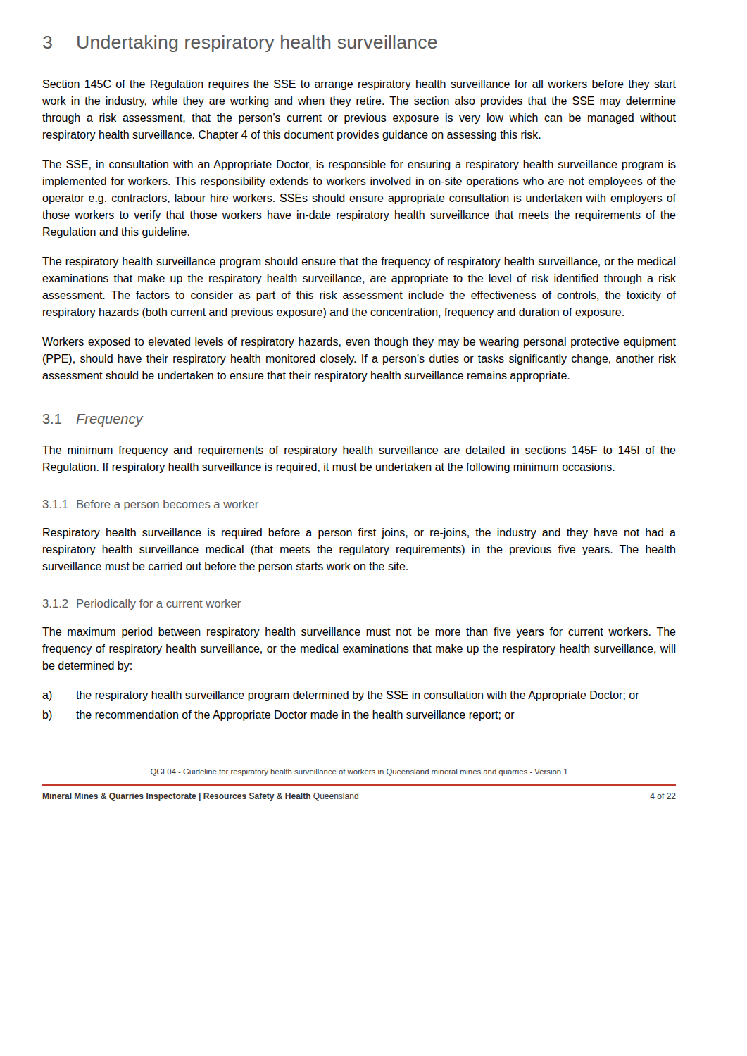3 Undertaking respiratory health surveillance
Section 145C of the Regulation requires the SSE to arrange respiratory health surveillance for all workers before they start work in the industry, while they are working and when they retire. The section also provides that the SSE may determine through a risk assessment, that the person's current or previous exposure is very low which can be managed without respiratory health surveillance. Chapter 4 of this document provides guidance on assessing this risk.
The SSE, in consultation with an Appropriate Doctor, is responsible for ensuring a respiratory health surveillance program is implemented for workers. This responsibility extends to workers involved in on-site operations who are not employees of the operator e.g. contractors, labour hire workers. SSEs should ensure appropriate consultation is undertaken with employers of those workers to verify that those workers have in-date respiratory health surveillance that meets the requirements of the Regulation and this guideline.
The respiratory health surveillance program should ensure that the frequency of respiratory health surveillance, or the medical examinations that make up the respiratory health surveillance, are appropriate to the level of risk identified through a risk assessment. The factors to consider as part of this risk assessment include the effectiveness of controls, the toxicity of respiratory hazards (both current and previous exposure) and the concentration, frequency and duration of exposure.
Workers exposed to elevated levels of respiratory hazards, even though they may be wearing personal protective equipment (PPE), should have their respiratory health monitored closely. If a person's duties or tasks significantly change, another risk assessment should be undertaken to ensure that their respiratory health surveillance remains appropriate.
3.1 Frequency
The minimum frequency and requirements of respiratory health surveillance are detailed in sections 145F to 145I of the Regulation. If respiratory health surveillance is required, it must be undertaken at the following minimum occasions.
3.1.1 Before a person becomes a worker
Respiratory health surveillance is required before a person first joins, or re-joins, the industry and they have not had a respiratory health surveillance medical (that meets the regulatory requirements) in the previous five years. The health surveillance must be carried out before the person starts work on the site.
3.1.2 Periodically for a current worker
The maximum period between respiratory health surveillance must not be more than five years for current workers. The frequency of respiratory health surveillance, or the medical examinations that make up the respiratory health surveillance, will be determined by:
a) the respiratory health surveillance program determined by the SSE in consultation with the Appropriate Doctor; or
b) the recommendation of the Appropriate Doctor made in the health surveillance report; or
QGL04 - Guideline for respiratory health surveillance of workers in Queensland mineral mines and quarries - Version 1
Mineral Mines & Quarries Inspectorate | Resources Safety & Health Queensland
4 of 22